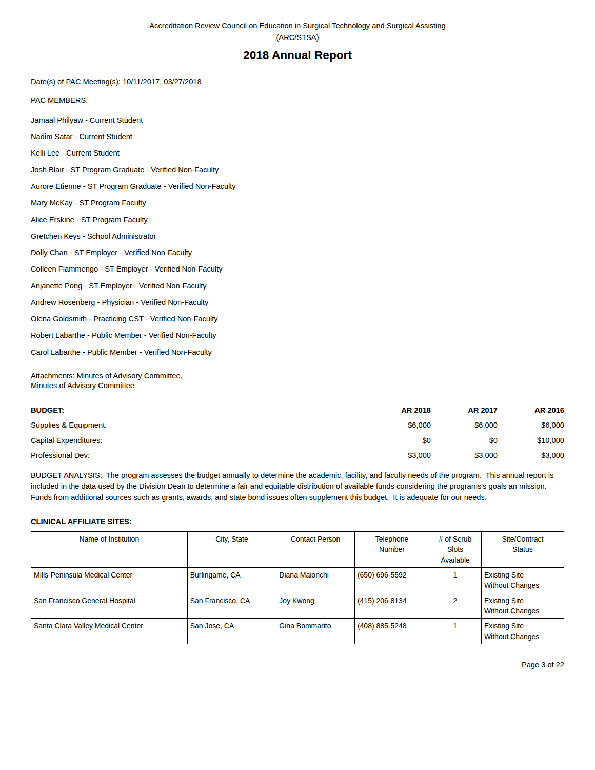Accreditation Review Council on Education in Surgical Technology and Surgical Assisting
(ARC/STSA)
2018 Annual Report
Date(s) of PAC Meeting(s): 10/11/2017, 03/27/2018
PAC MEMBERS:
Jamaal Philyaw - Current Student
Nadim Satar - Current Student
Kelli Lee - Current Student
Josh Blair - ST Program Graduate - Verified Non-Faculty
Aurore Etienne - ST Program Graduate - Verified Non-Faculty
Mary McKay - ST Program Faculty
Alice Erskine - ST Program Faculty
Gretchen Keys - School Administrator
Dolly Chan - ST Employer - Verified Non-Faculty
Colleen Fiammengo - ST Employer - Verified Non-Faculty
Anjanette Pong - ST Employer - Verified Non-Faculty
Andrew Rosenberg - Physician - Verified Non-Faculty
Olena Goldsmith - Practicing CST - Verified Non-Faculty
Robert Labarthe - Public Member - Verified Non-Faculty
Carol Labarthe - Public Member - Verified Non-Faculty
Attachments: Minutes of Advisory Committee,
Minutes of Advisory Committee
| BUDGET: | AR 2018 | AR 2017 | AR 2016 |
| --- | --- | --- | --- |
| Supplies & Equipment: | $6,000 | $6,000 | $6,000 |
| Capital Expenditures: | $0 | $0 | $10,000 |
| Professional Dev: | $3,000 | $3,000 | $3,000 |
BUDGET ANALYSIS: The program assesses the budget annually to determine the academic, facility, and faculty needs of the program. This annual report is included in the data used by the Division Dean to determine a fair and equitable distribution of available funds considering the programs's goals an mission. Funds from additional sources such as grants, awards, and state bond issues often supplement this budget. It is adequate for our needs.
CLINICAL AFFILIATE SITES:
| Name of Institution | City, State | Contact Person | Telephone Number | # of Scrub Slots Available | Site/Contract Status |
| --- | --- | --- | --- | --- | --- |
| Mills-Peninsula Medical Center | Burlingame, CA | Diana Maionchi | (650) 696-5592 | 1 | Existing Site Without Changes |
| San Francisco General Hospital | San Francisco, CA | Joy Kwong | (415) 206-8134 | 2 | Existing Site Without Changes |
| Santa Clara Valley Medical Center | San Jose, CA | Gina Bommarito | (408) 885-5248 | 1 | Existing Site Without Changes |
Page 3 of 22